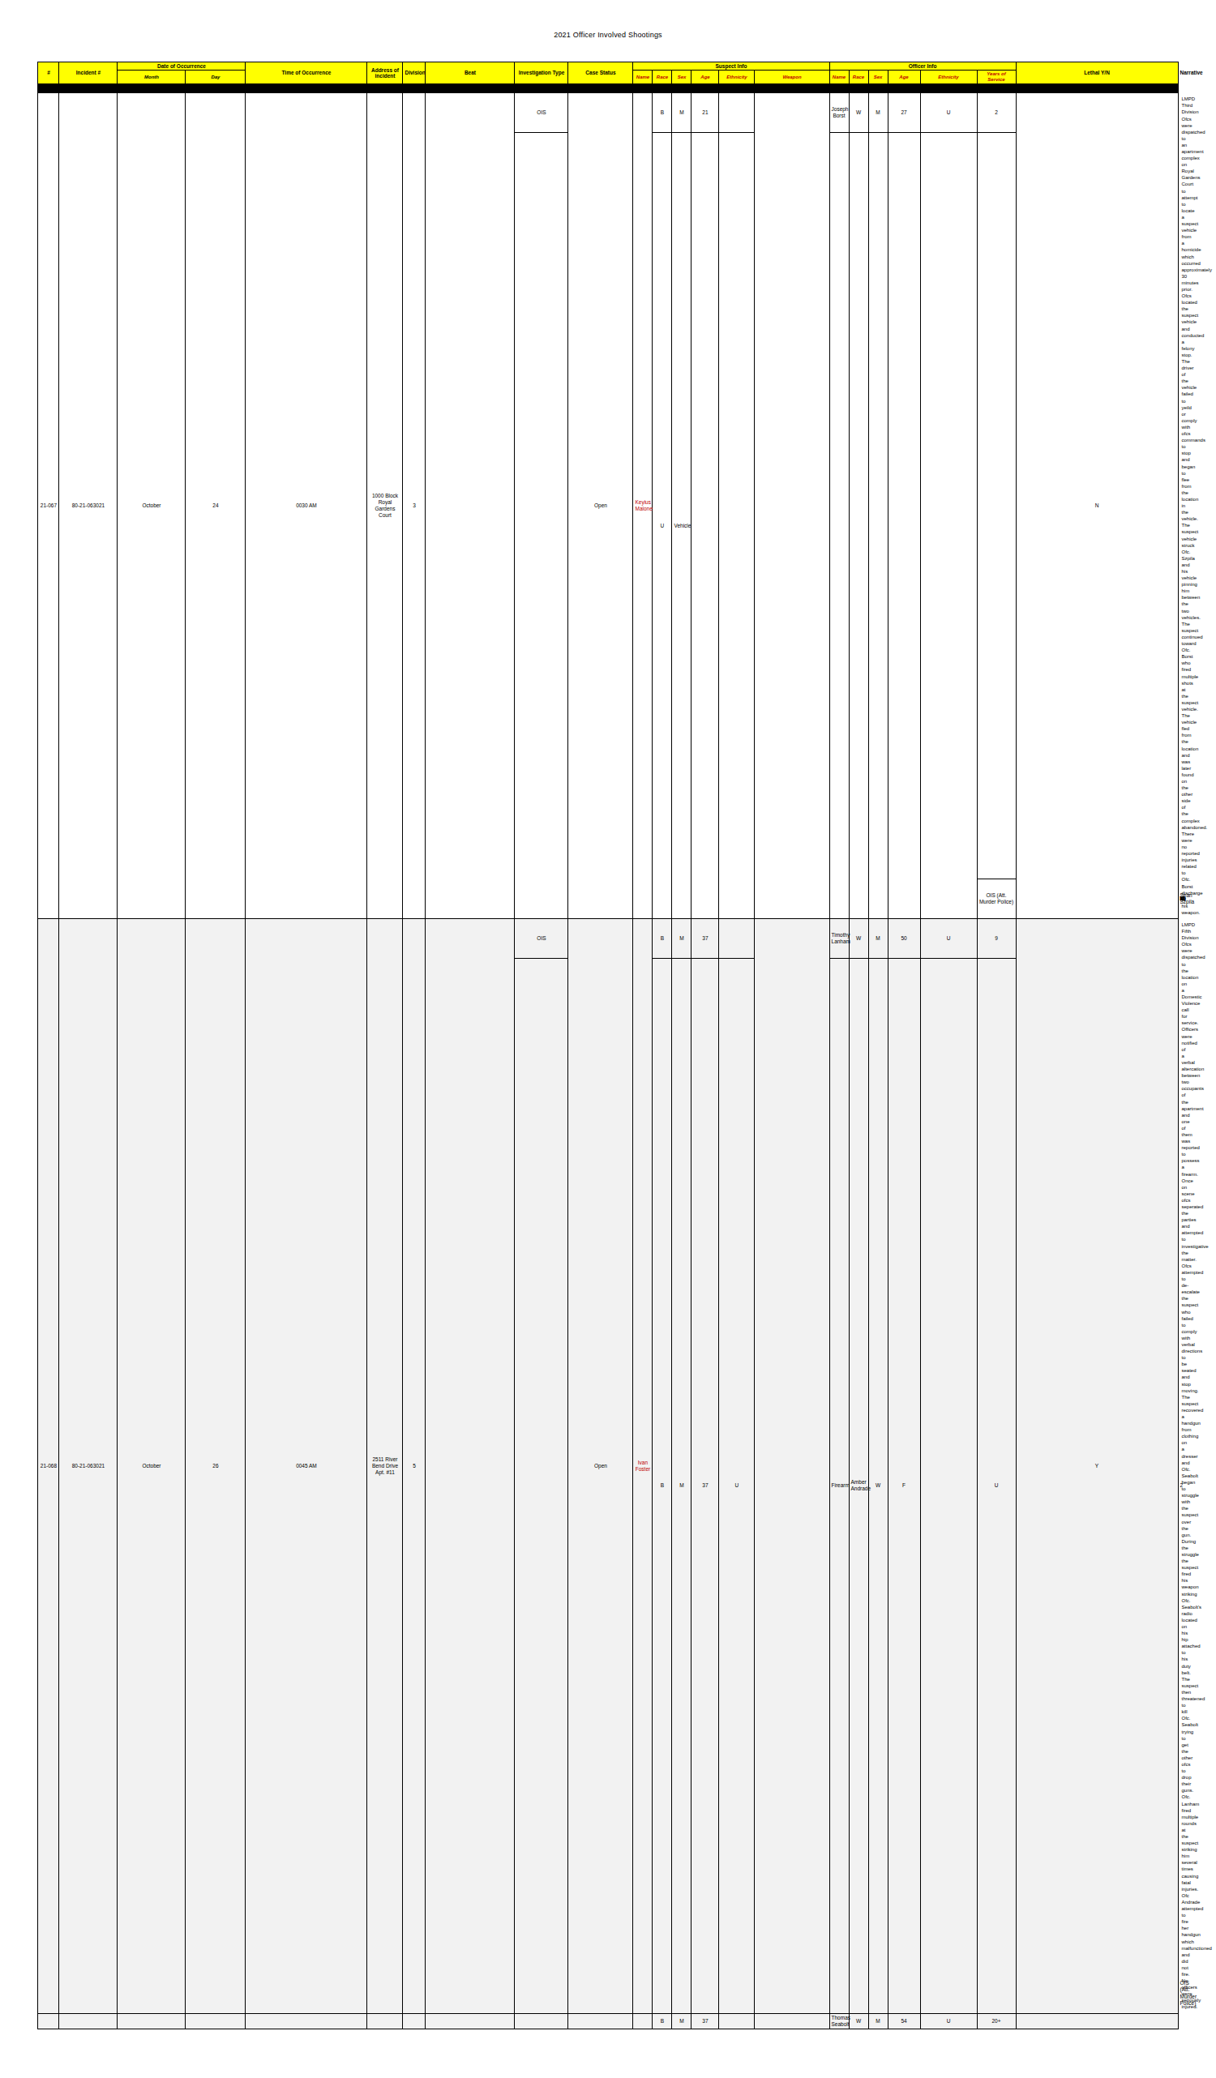2021 Officer Involved Shootings
| # | Incident # | Date of Occurrence | Time of Occurrence | Address of incident | Division | Beat | Investigation Type | Case Status | Suspect Info | Officer Info | Lethal Y/N | Narrative |
| --- | --- | --- | --- | --- | --- | --- | --- | --- | --- | --- | --- | --- |
| Month | Day | Name | Race | Sex | Age | Ethnicity | Weapon | Name | Race | Sex | Age | Ethnicity | Years of Service |
| 21-067 | 80-21-063021 | October | 24 | 0030 AM | 1000 Block Royal Gardens Court | 3 | | OIS | Open | Keyius Malone | B | M | 21 | | | Joseph Borst | W | M | 27 | U | 2 | N | LMPD Third Division Ofcs were dispatched to an apartment complex on Royal Gardens Court to attempt to locate a suspect vehicle from a homicide which occurred approximately 30 minutes prior. Ofcs located the suspect vehicle and conducted a felony stop. The driver of the vehicle failed to yeild or comply with ofcs commands to stop and began to flee from the location in the vehicle. The suspect vehicle struck Ofc. Szpila and his vehicle pinning him between the two vehicles. The suspect continued toward Ofc. Borst who fired multiple shots at the suspect vehicle. The vehicle fled from the location and was later found on the other side of the complex abandoned. There were no reported injuries related to Ofc. Borst discharge of his weapon. |
| | U | Vehicle | | | | | | | |
| OIS (Att. Murder Police) | B | M | 21 | Sean Szpila | W | M | 49 | U | 16 |
| 21-068 | 80-21-063021 | October | 26 | 0045 AM | 2511 River Bend Drive Apt. #11 | 5 | | OIS | Open | Ivan Foster | B | M | 37 | | | Timothy Lanham | W | M | 50 | U | 9 | Y | LMPD Fifth Division Ofcs were dispatched to the location on a Domestic Violence call for service. Officers were notified of a verbal altercation between two occupants of the apartment and one of them was reported to possess a firearm. Once on scene ofcs seperated the parties and attempted to investigative the matter. Ofcs attempted to de-escalate the suspect who failed to comply with verbal directions to be seated and stop moving. The suspect recovered a handgun from clothing on a dresser and Ofc. Seabolt began to struggle with the suspect over the gun. During the struggle the suspect fired his weapon striking Ofc. Seabolt's radio located on his hip attached to his duty belt. The suspect then threatened to kill Ofc. Seabolt trying to get the other ofcs to drop their guns. Ofc. Lanham fired multiple rounds at the suspect striking him several times causing fatal injuries. Ofc Andrade attempted to fire her handgun which malfunctioned and did not fire. No officers were seriously injured. |
| | B | M | 37 | U | Firearm | Amber Andrade | W | F | | U | 2 |
| OIS (Att. Murder Police) |
| | | | | | | | | | | | B | M | 37 | | | Thomas Seabolt | W | M | 54 | U | 20+ | |